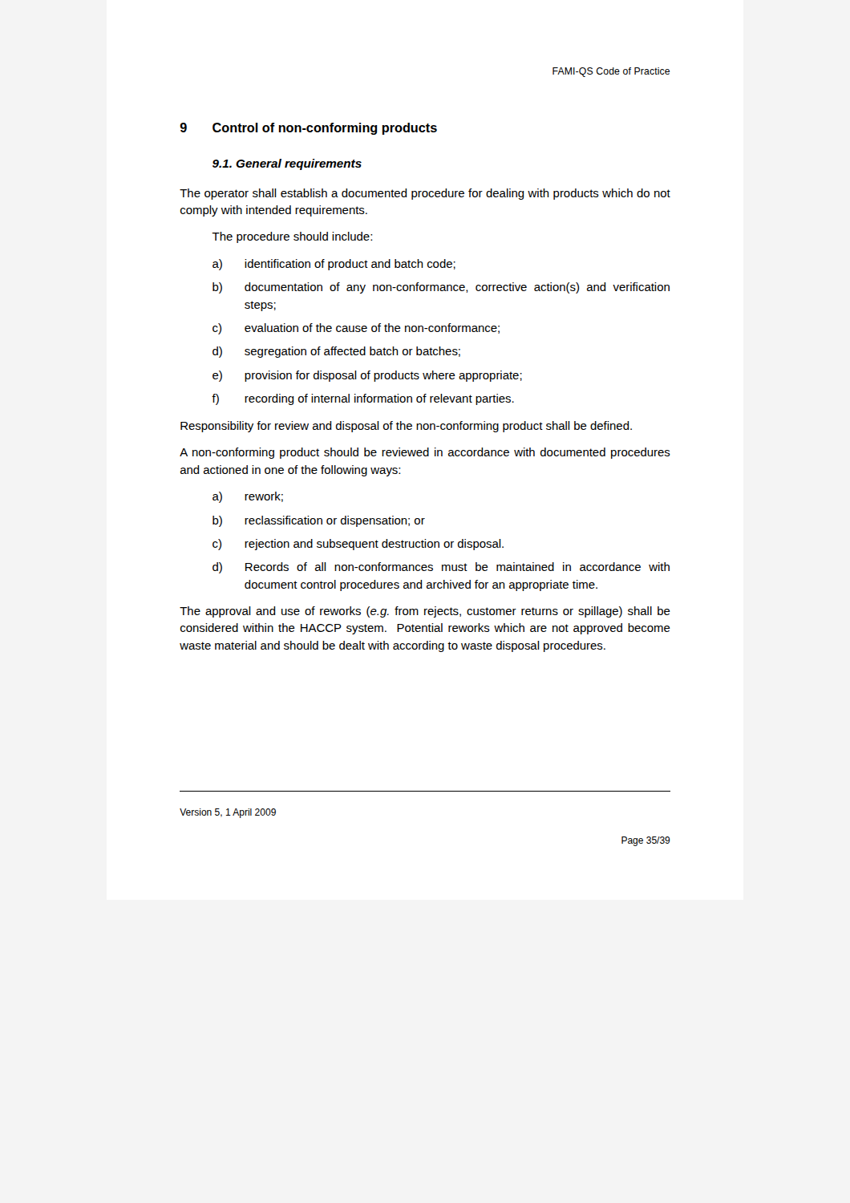FAMI-QS Code of Practice
9 Control of non-conforming products
9.1. General requirements
The operator shall establish a documented procedure for dealing with products which do not comply with intended requirements.
The procedure should include:
a) identification of product and batch code;
b) documentation of any non-conformance, corrective action(s) and verification steps;
c) evaluation of the cause of the non-conformance;
d) segregation of affected batch or batches;
e) provision for disposal of products where appropriate;
f) recording of internal information of relevant parties.
Responsibility for review and disposal of the non-conforming product shall be defined.
A non-conforming product should be reviewed in accordance with documented procedures and actioned in one of the following ways:
a) rework;
b) reclassification or dispensation; or
c) rejection and subsequent destruction or disposal.
d) Records of all non-conformances must be maintained in accordance with document control procedures and archived for an appropriate time.
The approval and use of reworks (e.g. from rejects, customer returns or spillage) shall be considered within the HACCP system. Potential reworks which are not approved become waste material and should be dealt with according to waste disposal procedures.
Version 5, 1 April 2009
Page 35/39